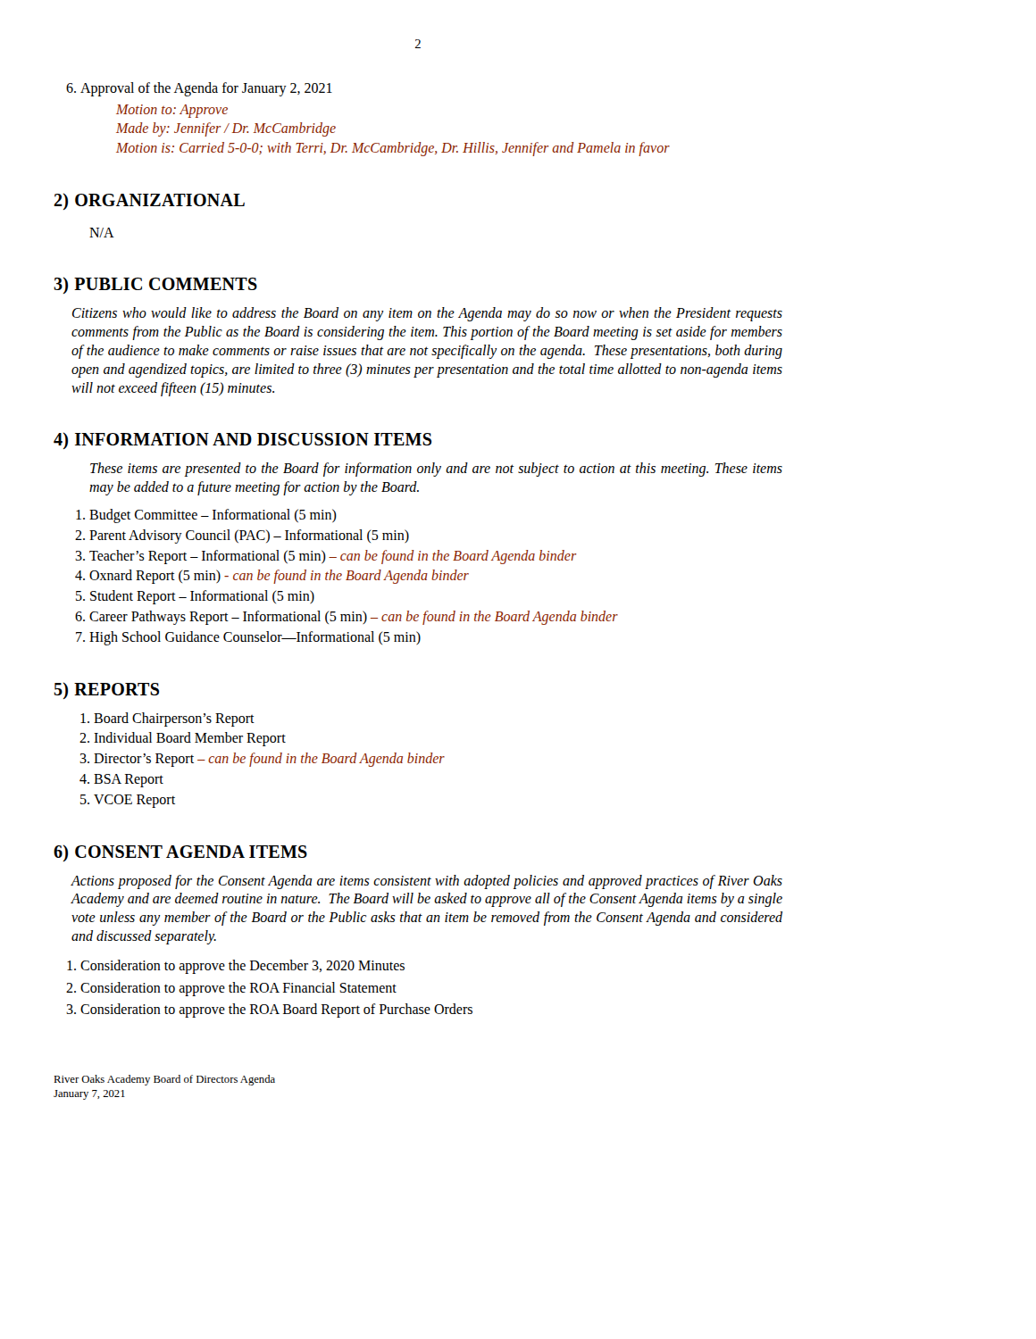2
Approval of the Agenda for January 2, 2021
Motion to: Approve
Made by: Jennifer / Dr. McCambridge
Motion is: Carried 5-0-0; with Terri, Dr. McCambridge, Dr. Hillis, Jennifer and Pamela in favor
2) ORGANIZATIONAL
N/A
3) PUBLIC COMMENTS
Citizens who would like to address the Board on any item on the Agenda may do so now or when the President requests comments from the Public as the Board is considering the item. This portion of the Board meeting is set aside for members of the audience to make comments or raise issues that are not specifically on the agenda. These presentations, both during open and agendized topics, are limited to three (3) minutes per presentation and the total time allotted to non-agenda items will not exceed fifteen (15) minutes.
4) INFORMATION AND DISCUSSION ITEMS
These items are presented to the Board for information only and are not subject to action at this meeting. These items may be added to a future meeting for action by the Board.
Budget Committee – Informational (5 min)
Parent Advisory Council (PAC) – Informational (5 min)
Teacher’s Report – Informational (5 min) – can be found in the Board Agenda binder
Oxnard Report (5 min) - can be found in the Board Agenda binder
Student Report – Informational (5 min)
Career Pathways Report – Informational (5 min) – can be found in the Board Agenda binder
High School Guidance Counselor—Informational (5 min)
5) REPORTS
Board Chairperson’s Report
Individual Board Member Report
Director’s Report – can be found in the Board Agenda binder
BSA Report
VCOE Report
6) CONSENT AGENDA ITEMS
Actions proposed for the Consent Agenda are items consistent with adopted policies and approved practices of River Oaks Academy and are deemed routine in nature. The Board will be asked to approve all of the Consent Agenda items by a single vote unless any member of the Board or the Public asks that an item be removed from the Consent Agenda and considered and discussed separately.
Consideration to approve the December 3, 2020 Minutes
Consideration to approve the ROA Financial Statement
Consideration to approve the ROA Board Report of Purchase Orders
River Oaks Academy Board of Directors Agenda
January 7, 2021